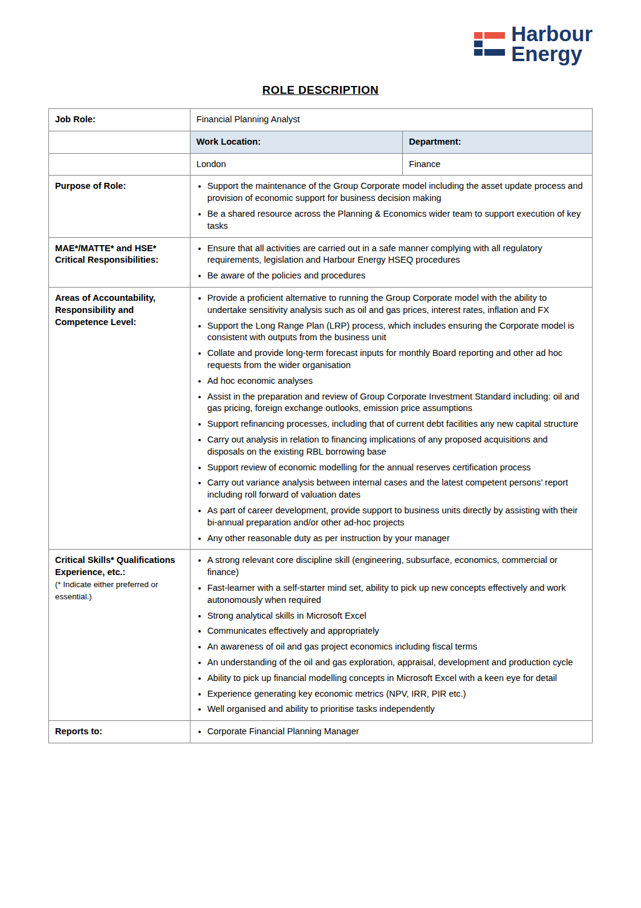Harbour
Energy
ROLE DESCRIPTION
| Job Role: | Financial Planning Analyst |
| | Work Location: | Department: |
| | London | Finance |
| Purpose of Role: | Support the maintenance of the Group Corporate model including the asset update process and provision of economic support for business decision making Be a shared resource across the Planning & Economics wider team to support execution of key tasks |
| MAE*/MATTE* and HSE* Critical Responsibilities: | Ensure that all activities are carried out in a safe manner complying with all regulatory requirements, legislation and Harbour Energy HSEQ procedures Be aware of the policies and procedures |
| Areas of Accountability, Responsibility and Competence Level: | Provide a proficient alternative to running the Group Corporate model with the ability to undertake sensitivity analysis such as oil and gas prices, interest rates, inflation and FX Support the Long Range Plan (LRP) process, which includes ensuring the Corporate model is consistent with outputs from the business unit Collate and provide long-term forecast inputs for monthly Board reporting and other ad hoc requests from the wider organisation Ad hoc economic analyses Assist in the preparation and review of Group Corporate Investment Standard including: oil and gas pricing, foreign exchange outlooks, emission price assumptions Support refinancing processes, including that of current debt facilities any new capital structure Carry out analysis in relation to financing implications of any proposed acquisitions and disposals on the existing RBL borrowing base Support review of economic modelling for the annual reserves certification process Carry out variance analysis between internal cases and the latest competent persons’ report including roll forward of valuation dates As part of career development, provide support to business units directly by assisting with their bi-annual preparation and/or other ad-hoc projects Any other reasonable duty as per instruction by your manager |
| Critical Skills* Qualifications Experience, etc.: (* Indicate either preferred or essential.) | A strong relevant core discipline skill (engineering, subsurface, economics, commercial or finance) Fast-learner with a self-starter mind set, ability to pick up new concepts effectively and work autonomously when required Strong analytical skills in Microsoft Excel Communicates effectively and appropriately An awareness of oil and gas project economics including fiscal terms An understanding of the oil and gas exploration, appraisal, development and production cycle Ability to pick up financial modelling concepts in Microsoft Excel with a keen eye for detail Experience generating key economic metrics (NPV, IRR, PIR etc.) Well organised and ability to prioritise tasks independently |
| Reports to: | Corporate Financial Planning Manager |